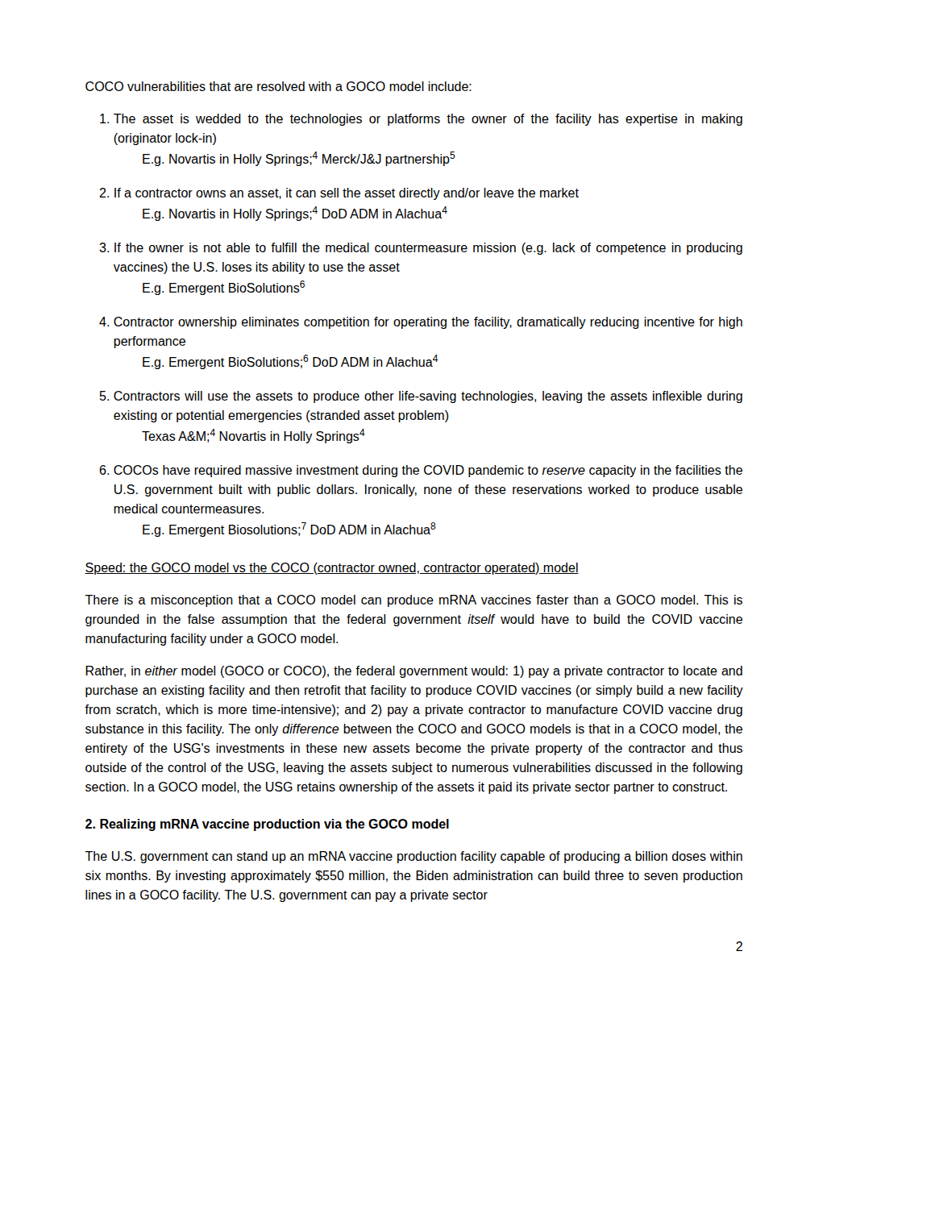COCO vulnerabilities that are resolved with a GOCO model include:
The asset is wedded to the technologies or platforms the owner of the facility has expertise in making (originator lock-in) E.g. Novartis in Holly Springs;4 Merck/J&J partnership5
If a contractor owns an asset, it can sell the asset directly and/or leave the market E.g. Novartis in Holly Springs;4 DoD ADM in Alachua4
If the owner is not able to fulfill the medical countermeasure mission (e.g. lack of competence in producing vaccines) the U.S. loses its ability to use the asset E.g. Emergent BioSolutions6
Contractor ownership eliminates competition for operating the facility, dramatically reducing incentive for high performance E.g. Emergent BioSolutions;6 DoD ADM in Alachua4
Contractors will use the assets to produce other life-saving technologies, leaving the assets inflexible during existing or potential emergencies (stranded asset problem) Texas A&M;4 Novartis in Holly Springs4
COCOs have required massive investment during the COVID pandemic to reserve capacity in the facilities the U.S. government built with public dollars. Ironically, none of these reservations worked to produce usable medical countermeasures. E.g. Emergent Biosolutions;7 DoD ADM in Alachua8
Speed: the GOCO model vs the COCO (contractor owned, contractor operated) model
There is a misconception that a COCO model can produce mRNA vaccines faster than a GOCO model. This is grounded in the false assumption that the federal government itself would have to build the COVID vaccine manufacturing facility under a GOCO model.
Rather, in either model (GOCO or COCO), the federal government would: 1) pay a private contractor to locate and purchase an existing facility and then retrofit that facility to produce COVID vaccines (or simply build a new facility from scratch, which is more time-intensive); and 2) pay a private contractor to manufacture COVID vaccine drug substance in this facility. The only difference between the COCO and GOCO models is that in a COCO model, the entirety of the USG's investments in these new assets become the private property of the contractor and thus outside of the control of the USG, leaving the assets subject to numerous vulnerabilities discussed in the following section. In a GOCO model, the USG retains ownership of the assets it paid its private sector partner to construct.
2. Realizing mRNA vaccine production via the GOCO model
The U.S. government can stand up an mRNA vaccine production facility capable of producing a billion doses within six months. By investing approximately $550 million, the Biden administration can build three to seven production lines in a GOCO facility. The U.S. government can pay a private sector
2